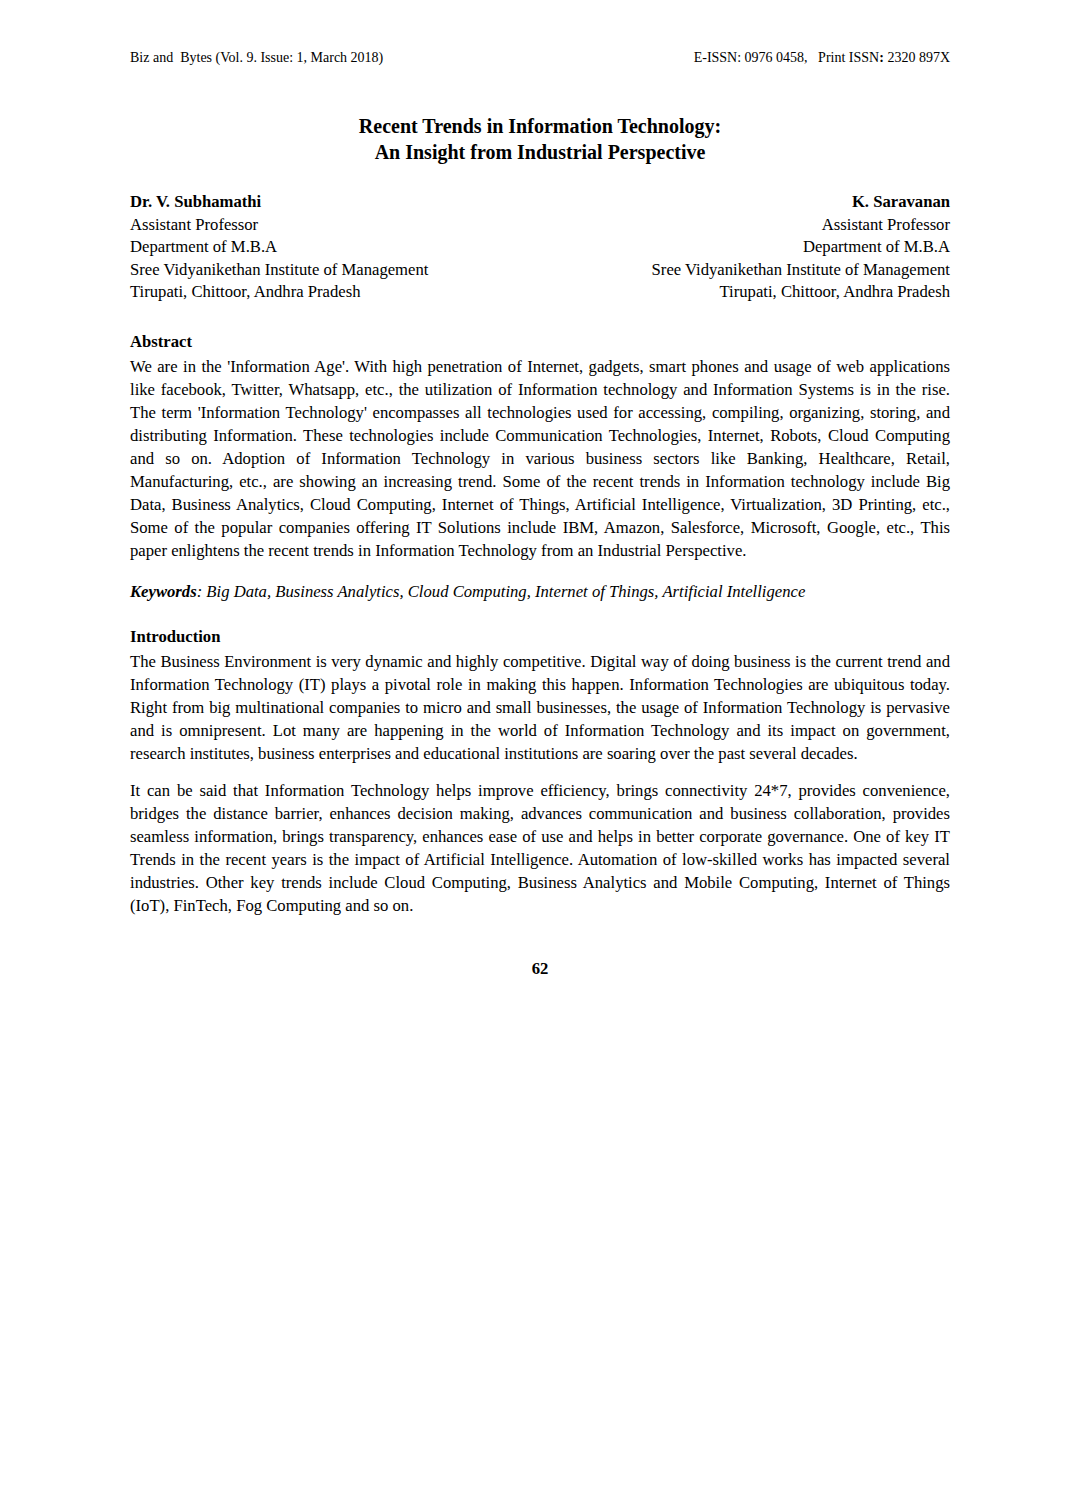Biz and Bytes (Vol. 9. Issue: 1, March 2018) E-ISSN: 0976 0458, Print ISSN: 2320 897X
Recent Trends in Information Technology:
An Insight from Industrial Perspective
| Dr. V. Subhamathi | K. Saravanan |
| Assistant Professor | Assistant Professor |
| Department of M.B.A | Department of M.B.A |
| Sree Vidyanikethan Institute of Management | Sree Vidyanikethan Institute of Management |
| Tirupati, Chittoor, Andhra Pradesh | Tirupati, Chittoor, Andhra Pradesh |
Abstract
We are in the 'Information Age'. With high penetration of Internet, gadgets, smart phones and usage of web applications like facebook, Twitter, Whatsapp, etc., the utilization of Information technology and Information Systems is in the rise. The term 'Information Technology' encompasses all technologies used for accessing, compiling, organizing, storing, and distributing Information. These technologies include Communication Technologies, Internet, Robots, Cloud Computing and so on. Adoption of Information Technology in various business sectors like Banking, Healthcare, Retail, Manufacturing, etc., are showing an increasing trend. Some of the recent trends in Information technology include Big Data, Business Analytics, Cloud Computing, Internet of Things, Artificial Intelligence, Virtualization, 3D Printing, etc., Some of the popular companies offering IT Solutions include IBM, Amazon, Salesforce, Microsoft, Google, etc., This paper enlightens the recent trends in Information Technology from an Industrial Perspective.
Keywords: Big Data, Business Analytics, Cloud Computing, Internet of Things, Artificial Intelligence
Introduction
The Business Environment is very dynamic and highly competitive. Digital way of doing business is the current trend and Information Technology (IT) plays a pivotal role in making this happen. Information Technologies are ubiquitous today. Right from big multinational companies to micro and small businesses, the usage of Information Technology is pervasive and is omnipresent. Lot many are happening in the world of Information Technology and its impact on government, research institutes, business enterprises and educational institutions are soaring over the past several decades.
It can be said that Information Technology helps improve efficiency, brings connectivity 24*7, provides convenience, bridges the distance barrier, enhances decision making, advances communication and business collaboration, provides seamless information, brings transparency, enhances ease of use and helps in better corporate governance. One of key IT Trends in the recent years is the impact of Artificial Intelligence. Automation of low-skilled works has impacted several industries. Other key trends include Cloud Computing, Business Analytics and Mobile Computing, Internet of Things (IoT), FinTech, Fog Computing and so on.
62